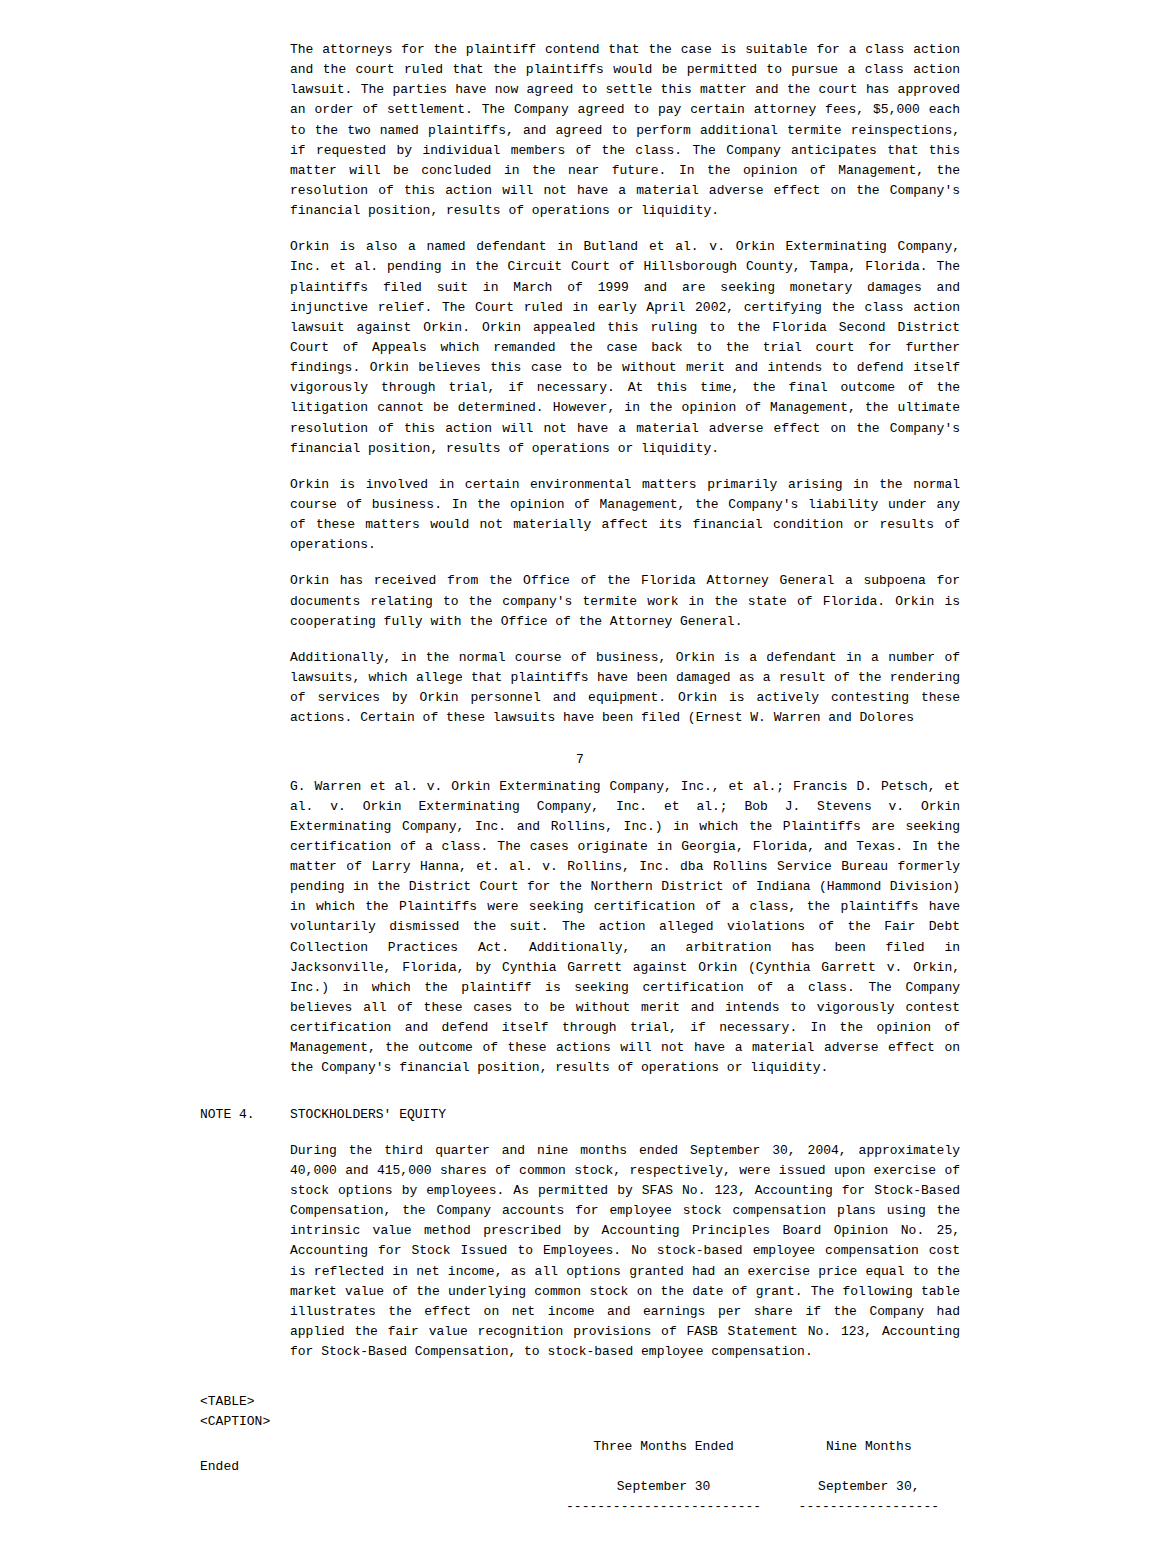The attorneys for the plaintiff contend that the case is suitable for a class action and the court ruled that the plaintiffs would be permitted to pursue a class action lawsuit. The parties have now agreed to settle this matter and the court has approved an order of settlement. The Company agreed to pay certain attorney fees, $5,000 each to the two named plaintiffs, and agreed to perform additional termite reinspections, if requested by individual members of the class. The Company anticipates that this matter will be concluded in the near future. In the opinion of Management, the resolution of this action will not have a material adverse effect on the Company's financial position, results of operations or liquidity.
Orkin is also a named defendant in Butland et al. v. Orkin Exterminating Company, Inc. et al. pending in the Circuit Court of Hillsborough County, Tampa, Florida. The plaintiffs filed suit in March of 1999 and are seeking monetary damages and injunctive relief. The Court ruled in early April 2002, certifying the class action lawsuit against Orkin. Orkin appealed this ruling to the Florida Second District Court of Appeals which remanded the case back to the trial court for further findings. Orkin believes this case to be without merit and intends to defend itself vigorously through trial, if necessary. At this time, the final outcome of the litigation cannot be determined. However, in the opinion of Management, the ultimate resolution of this action will not have a material adverse effect on the Company's financial position, results of operations or liquidity.
Orkin is involved in certain environmental matters primarily arising in the normal course of business. In the opinion of Management, the Company's liability under any of these matters would not materially affect its financial condition or results of operations.
Orkin has received from the Office of the Florida Attorney General a subpoena for documents relating to the company's termite work in the state of Florida. Orkin is cooperating fully with the Office of the Attorney General.
Additionally, in the normal course of business, Orkin is a defendant in a number of lawsuits, which allege that plaintiffs have been damaged as a result of the rendering of services by Orkin personnel and equipment. Orkin is actively contesting these actions. Certain of these lawsuits have been filed (Ernest W. Warren and Dolores
7
G. Warren et al. v. Orkin Exterminating Company, Inc., et al.; Francis D. Petsch, et al. v. Orkin Exterminating Company, Inc. et al.; Bob J. Stevens v. Orkin Exterminating Company, Inc. and Rollins, Inc.) in which the Plaintiffs are seeking certification of a class. The cases originate in Georgia, Florida, and Texas. In the matter of Larry Hanna, et. al. v. Rollins, Inc. dba Rollins Service Bureau formerly pending in the District Court for the Northern District of Indiana (Hammond Division) in which the Plaintiffs were seeking certification of a class, the plaintiffs have voluntarily dismissed the suit. The action alleged violations of the Fair Debt Collection Practices Act. Additionally, an arbitration has been filed in Jacksonville, Florida, by Cynthia Garrett against Orkin (Cynthia Garrett v. Orkin, Inc.) in which the plaintiff is seeking certification of a class. The Company believes all of these cases to be without merit and intends to vigorously contest certification and defend itself through trial, if necessary. In the opinion of Management, the outcome of these actions will not have a material adverse effect on the Company's financial position, results of operations or liquidity.
NOTE 4.
STOCKHOLDERS' EQUITY
During the third quarter and nine months ended September 30, 2004, approximately 40,000 and 415,000 shares of common stock, respectively, were issued upon exercise of stock options by employees. As permitted by SFAS No. 123, Accounting for Stock-Based Compensation, the Company accounts for employee stock compensation plans using the intrinsic value method prescribed by Accounting Principles Board Opinion No. 25, Accounting for Stock Issued to Employees. No stock-based employee compensation cost is reflected in net income, as all options granted had an exercise price equal to the market value of the underlying common stock on the date of grant. The following table illustrates the effect on net income and earnings per share if the Company had applied the fair value recognition provisions of FASB Statement No. 123, Accounting for Stock-Based Compensation, to stock-based employee compensation.
<TABLE>
<CAPTION>
| | Three Months Ended | Nine Months |
| Ended | | |
| | September 30 | September 30, |
| | ------------------------- | ------------------ |